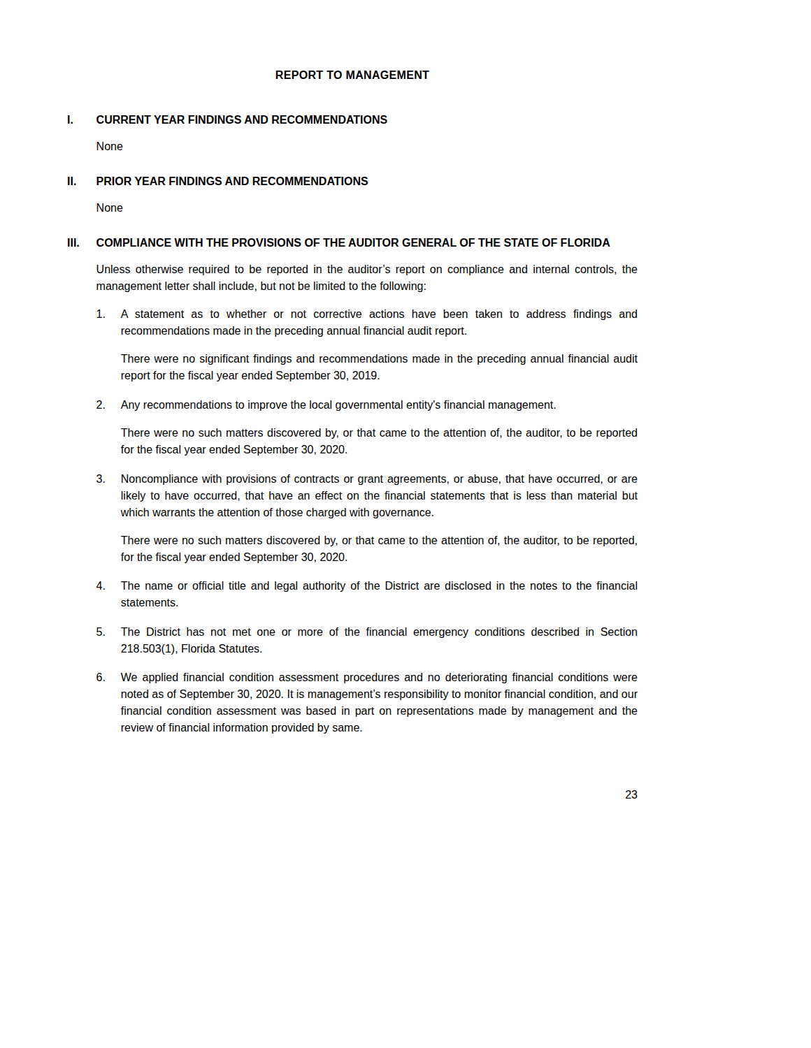REPORT TO MANAGEMENT
I. CURRENT YEAR FINDINGS AND RECOMMENDATIONS
None
II. PRIOR YEAR FINDINGS AND RECOMMENDATIONS
None
III. COMPLIANCE WITH THE PROVISIONS OF THE AUDITOR GENERAL OF THE STATE OF FLORIDA
Unless otherwise required to be reported in the auditor’s report on compliance and internal controls, the management letter shall include, but not be limited to the following:
A statement as to whether or not corrective actions have been taken to address findings and recommendations made in the preceding annual financial audit report.
There were no significant findings and recommendations made in the preceding annual financial audit report for the fiscal year ended September 30, 2019.
Any recommendations to improve the local governmental entity's financial management.
There were no such matters discovered by, or that came to the attention of, the auditor, to be reported for the fiscal year ended September 30, 2020.
Noncompliance with provisions of contracts or grant agreements, or abuse, that have occurred, or are likely to have occurred, that have an effect on the financial statements that is less than material but which warrants the attention of those charged with governance.
There were no such matters discovered by, or that came to the attention of, the auditor, to be reported, for the fiscal year ended September 30, 2020.
The name or official title and legal authority of the District are disclosed in the notes to the financial statements.
The District has not met one or more of the financial emergency conditions described in Section 218.503(1), Florida Statutes.
We applied financial condition assessment procedures and no deteriorating financial conditions were noted as of September 30, 2020. It is management’s responsibility to monitor financial condition, and our financial condition assessment was based in part on representations made by management and the review of financial information provided by same.
23